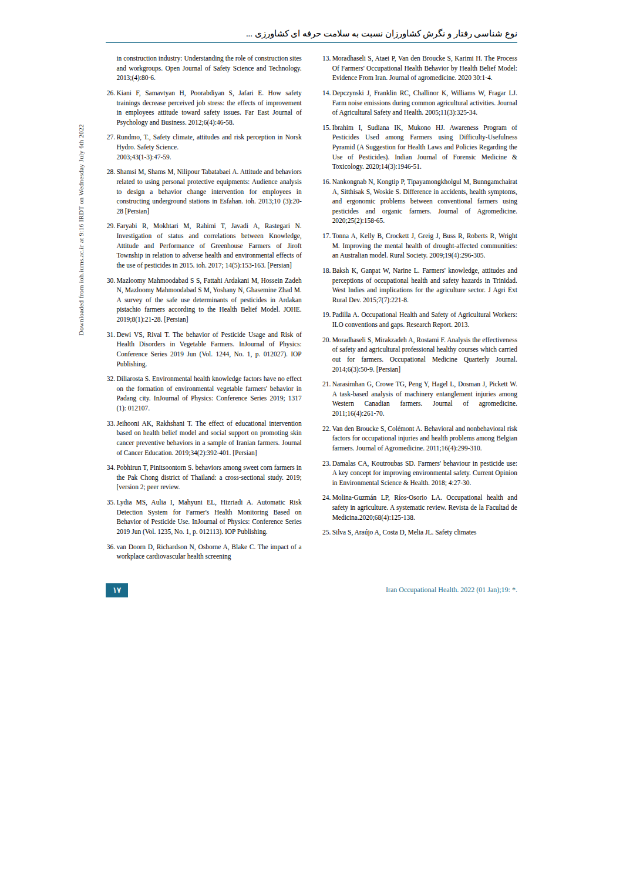Downloaded from ioh.iums.ac.ir at 9:16 IRDT on Wednesday July 6th 2022
نوع شناسی رفتار و نگرش کشاورزان نسبت به سلامت حرفه ای کشاورزی ...
in construction industry: Understanding the role of construction sites and workgroups. Open Journal of Safety Science and Technology. 2013;(4):80-6.
26. Kiani F, Samavtyan H, Poorabdiyan S, Jafari E. How safety trainings decrease perceived job stress: the effects of improvement in employees attitude toward safety issues. Far East Journal of Psychology and Business. 2012;6(4):46-58.
27. Rundmo, T., Safety climate, attitudes and risk perception in Norsk Hydro. Safety Science.
2003;43(1-3):47-59.
28. Shamsi M, Shams M, Nilipour Tabatabaei A. Attitude and behaviors related to using personal protective equipments: Audience analysis to design a behavior change intervention for employees in constructing underground stations in Esfahan. ioh. 2013;10 (3):20-28 [Persian]
29. Faryabi R, Mokhtari M, Rahimi T, Javadi A, Rastegari N. Investigation of status and correlations between Knowledge, Attitude and Performance of Greenhouse Farmers of Jiroft Township in relation to adverse health and environmental effects of the use of pesticides in 2015. ioh. 2017; 14(5):153-163. [Persian]
30. Mazloomy Mahmoodabad S S, Fattahi Ardakani M, Hossein Zadeh N, Mazloomy Mahmoodabad S M, Yoshany N, Ghasemine Zhad M. A survey of the safe use determinants of pesticides in Ardakan pistachio farmers according to the Health Belief Model. JOHE. 2019;8(1):21-28. [Persian]
31. Dewi VS, Rivai T. The behavior of Pesticide Usage and Risk of Health Disorders in Vegetable Farmers. InJournal of Physics: Conference Series 2019 Jun (Vol. 1244, No. 1, p. 012027). IOP Publishing.
32. Diliarosta S. Environmental health knowledge factors have no effect on the formation of environmental vegetable farmers' behavior in Padang city. InJournal of Physics: Conference Series 2019; 1317 (1): 012107.
33. Jeihooni AK, Rakhshani T. The effect of educational intervention based on health belief model and social support on promoting skin cancer preventive behaviors in a sample of Iranian farmers. Journal of Cancer Education. 2019;34(2):392-401. [Persian]
34. Pobhirun T, Pinitsoontorn S. behaviors among sweet corn farmers in the Pak Chong district of Thailand: a cross-sectional study. 2019;[version 2; peer review.
35. Lydia MS, Aulia I, Mahyuni EL, Hizriadi A. Automatic Risk Detection System for Farmer's Health Monitoring Based on Behavior of Pesticide Use. InJournal of Physics: Conference Series 2019 Jun (Vol. 1235, No. 1, p. 012113). IOP Publishing.
36. van Doorn D, Richardson N, Osborne A, Blake C. The impact of a workplace cardiovascular health screening
13. Moradhaseli S, Ataei P, Van den Broucke S, Karimi H. The Process Of Farmers' Occupational Health Behavior by Health Belief Model: Evidence From Iran. Journal of agromedicine. 2020 30:1-4.
14. Depczynski J, Franklin RC, Challinor K, Williams W, Fragar LJ. Farm noise emissions during common agricultural activities. Journal of Agricultural Safety and Health. 2005;11(3):325-34.
15. Ibrahim I, Sudiana IK, Mukono HJ. Awareness Program of Pesticides Used among Farmers using Difficulty-Usefulness Pyramid (A Suggestion for Health Laws and Policies Regarding the Use of Pesticides). Indian Journal of Forensic Medicine & Toxicology. 2020;14(3):1946-51.
16. Nankongnab N, Kongtip P, Tipayamongkholgul M, Bunngamchairat A, Sitthisak S, Woskie S. Difference in accidents, health symptoms, and ergonomic problems between conventional farmers using pesticides and organic farmers. Journal of Agromedicine. 2020;25(2):158-65.
17. Tonna A, Kelly B, Crockett J, Greig J, Buss R, Roberts R, Wright M. Improving the mental health of drought-affected communities: an Australian model. Rural Society. 2009;19(4):296-305.
18. Baksh K, Ganpat W, Narine L. Farmers' knowledge, attitudes and perceptions of occupational health and safety hazards in Trinidad. West Indies and implications for the agriculture sector. J Agri Ext Rural Dev. 2015;7(7):221-8.
19. Padilla A. Occupational Health and Safety of Agricultural Workers: ILO conventions and gaps. Research Report. 2013.
20. Moradhaseli S, Mirakzadeh A, Rostami F. Analysis the effectiveness of safety and agricultural professional healthy courses which carried out for farmers. Occupational Medicine Quarterly Journal. 2014;6(3):50-9. [Persian]
21. Narasimhan G, Crowe TG, Peng Y, Hagel L, Dosman J, Pickett W. A task-based analysis of machinery entanglement injuries among Western Canadian farmers. Journal of agromedicine. 2011;16(4):261-70.
22. Van den Broucke S, Colémont A. Behavioral and nonbehavioral risk factors for occupational injuries and health problems among Belgian farmers. Journal of Agromedicine. 2011;16(4):299-310.
23. Damalas CA, Koutroubas SD. Farmers' behaviour in pesticide use: A key concept for improving environmental safety. Current Opinion in Environmental Science & Health. 2018; 4:27-30.
24. Molina-Guzmán LP, Ríos-Osorio LA. Occupational health and safety in agriculture. A systematic review. Revista de la Facultad de Medicina.2020;68(4):125-138.
25. Silva S, Araújo A, Costa D, Melia JL. Safety climates
۱۷
Iran Occupational Health. 2022 (01 Jan);19: *.